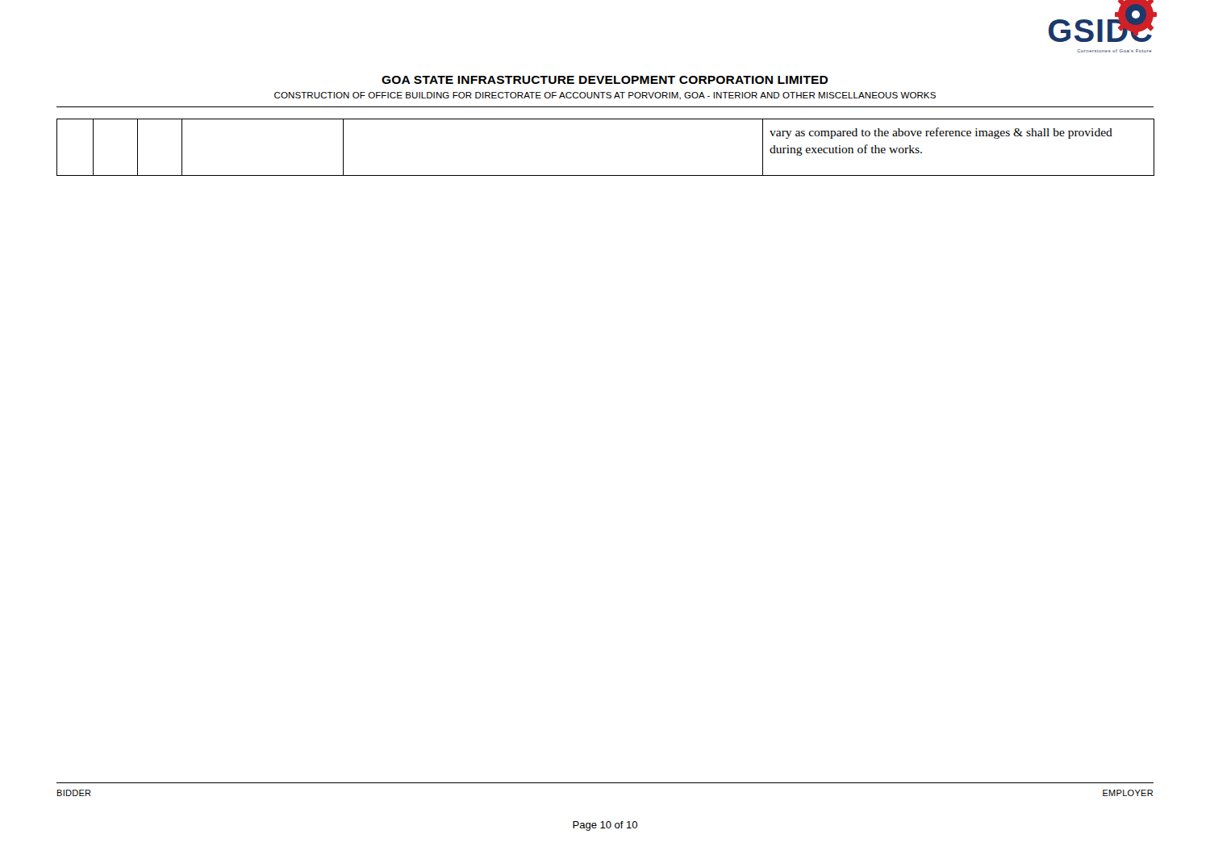GSIDC
Cornerstones of Goa's Future
GOA STATE INFRASTRUCTURE DEVELOPMENT CORPORATION LIMITED
CONSTRUCTION OF OFFICE BUILDING FOR DIRECTORATE OF ACCOUNTS AT PORVORIM, GOA - INTERIOR AND OTHER MISCELLANEOUS WORKS
| | | | | | vary as compared to the above reference images & shall be provided during execution of the works. |
BIDDER EMPLOYER
Page 10 of 10